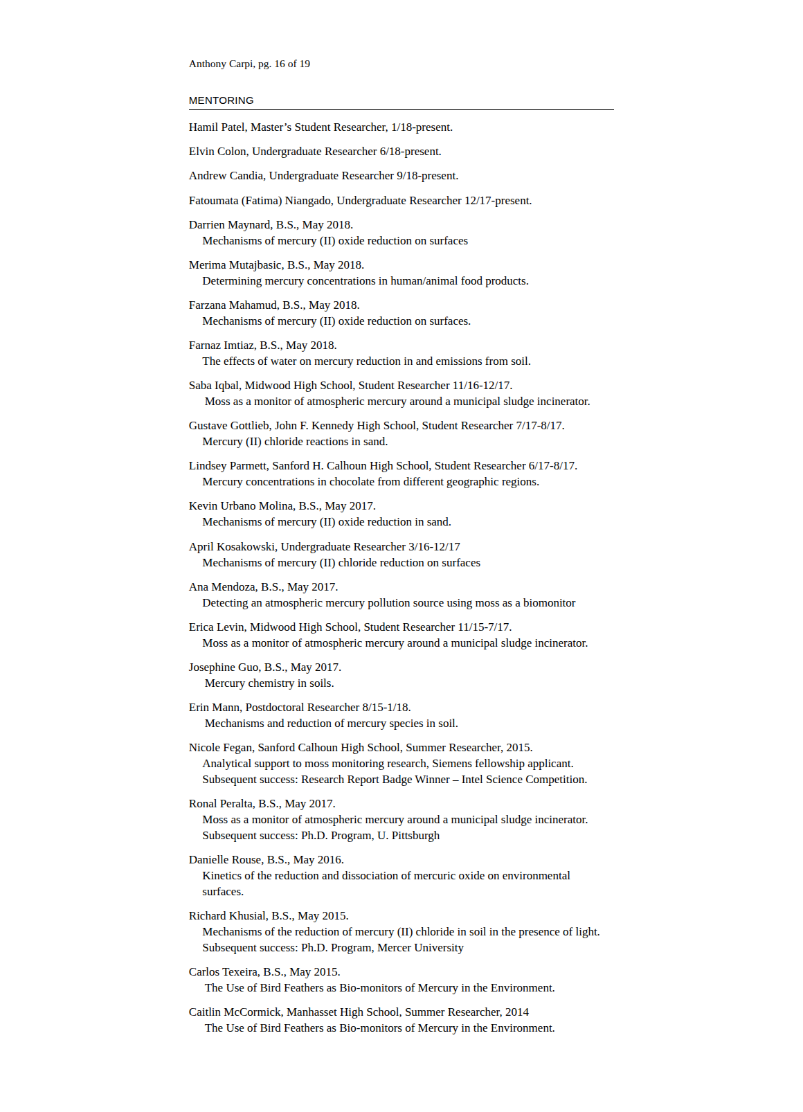Anthony Carpi, pg. 16 of 19
MENTORING
Hamil Patel, Master’s Student Researcher, 1/18-present.
Elvin Colon, Undergraduate Researcher 6/18-present.
Andrew Candia, Undergraduate Researcher 9/18-present.
Fatoumata (Fatima) Niangado, Undergraduate Researcher 12/17-present.
Darrien Maynard, B.S., May 2018. Mechanisms of mercury (II) oxide reduction on surfaces
Merima Mutajbasic, B.S., May 2018. Determining mercury concentrations in human/animal food products.
Farzana Mahamud, B.S., May 2018. Mechanisms of mercury (II) oxide reduction on surfaces.
Farnaz Imtiaz, B.S., May 2018. The effects of water on mercury reduction in and emissions from soil.
Saba Iqbal, Midwood High School, Student Researcher 11/16-12/17. Moss as a monitor of atmospheric mercury around a municipal sludge incinerator.
Gustave Gottlieb, John F. Kennedy High School, Student Researcher 7/17-8/17. Mercury (II) chloride reactions in sand.
Lindsey Parmett, Sanford H. Calhoun High School, Student Researcher 6/17-8/17. Mercury concentrations in chocolate from different geographic regions.
Kevin Urbano Molina, B.S., May 2017. Mechanisms of mercury (II) oxide reduction in sand.
April Kosakowski, Undergraduate Researcher 3/16-12/17 Mechanisms of mercury (II) chloride reduction on surfaces
Ana Mendoza, B.S., May 2017. Detecting an atmospheric mercury pollution source using moss as a biomonitor
Erica Levin, Midwood High School, Student Researcher 11/15-7/17. Moss as a monitor of atmospheric mercury around a municipal sludge incinerator.
Josephine Guo, B.S., May 2017. Mercury chemistry in soils.
Erin Mann, Postdoctoral Researcher 8/15-1/18. Mechanisms and reduction of mercury species in soil.
Nicole Fegan, Sanford Calhoun High School, Summer Researcher, 2015. Analytical support to moss monitoring research, Siemens fellowship applicant. Subsequent success: Research Report Badge Winner – Intel Science Competition.
Ronal Peralta, B.S., May 2017. Moss as a monitor of atmospheric mercury around a municipal sludge incinerator. Subsequent success: Ph.D. Program, U. Pittsburgh
Danielle Rouse, B.S., May 2016. Kinetics of the reduction and dissociation of mercuric oxide on environmental surfaces.
Richard Khusial, B.S., May 2015. Mechanisms of the reduction of mercury (II) chloride in soil in the presence of light. Subsequent success: Ph.D. Program, Mercer University
Carlos Texeira, B.S., May 2015. The Use of Bird Feathers as Bio-monitors of Mercury in the Environment.
Caitlin McCormick, Manhasset High School, Summer Researcher, 2014 The Use of Bird Feathers as Bio-monitors of Mercury in the Environment.